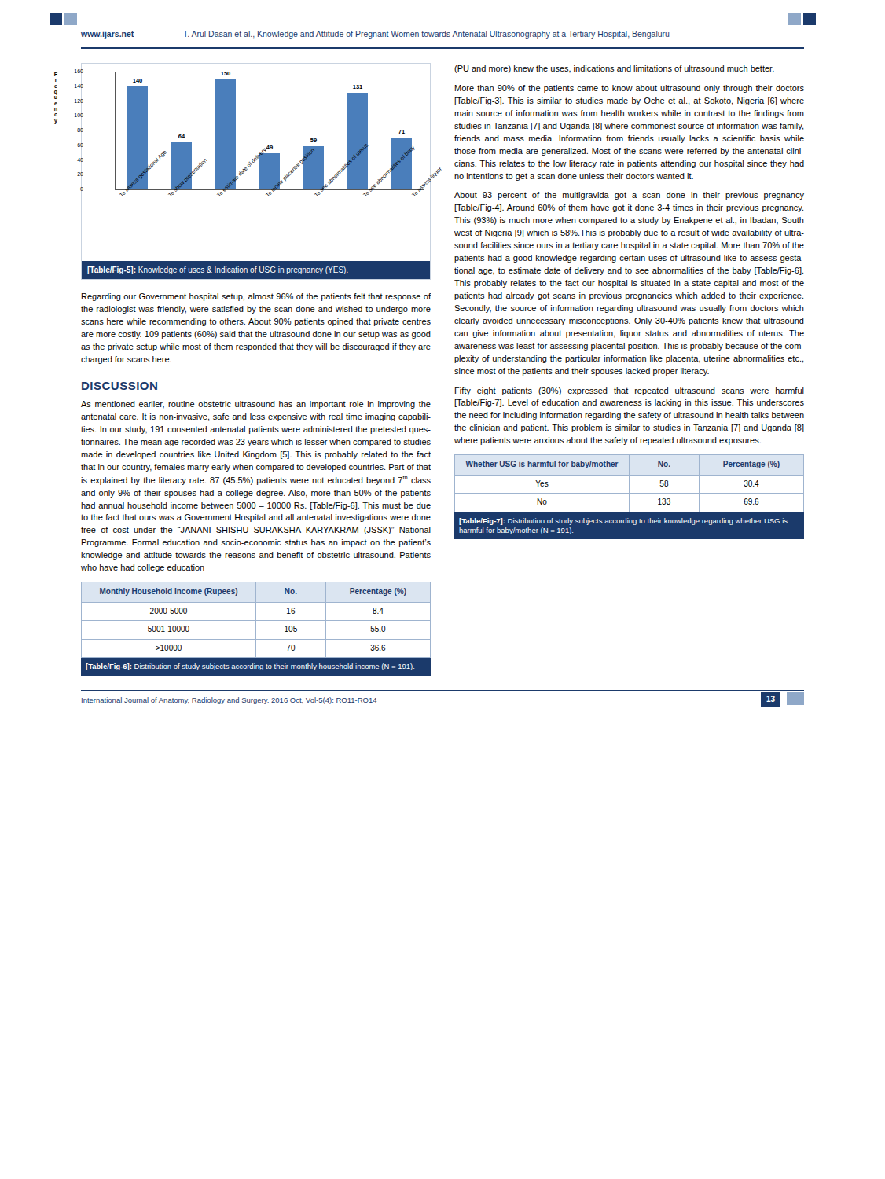www.ijars.net
T. Arul Dasan et al., Knowledge and Attitude of Pregnant Women towards Antenatal Ultrasonography at a Tertiary Hospital, Bengaluru
F
r
e
q
u
e
n
c
y
160 140 120 100 80 60 40 20 0
140
64
150
49
59
131
71
To assess gestational Age To show presentation To estimate date of delivery To locate placental position To see abnormalities of uterus To see abnormalities of baby To assess liquor
[Table/Fig-5]: Knowledge of uses & Indication of USG in pregnancy (YES).
Regarding our Government hospital setup, almost 96% of the patients felt that response of the radiologist was friendly, were satisfied by the scan done and wished to undergo more scans here while recommending to others. About 90% patients opined that private centres are more costly. 109 patients (60%) said that the ultrasound done in our setup was as good as the private setup while most of them responded that they will be discouraged if they are charged for scans here.
DISCUSSION
As mentioned earlier, routine obstetric ultrasound has an important role in improving the antenatal care. It is non-invasive, safe and less expensive with real time imaging capabilities. In our study, 191 consented antenatal patients were administered the pretested questionnaires. The mean age recorded was 23 years which is lesser when compared to studies made in developed countries like United Kingdom [5]. This is probably related to the fact that in our country, females marry early when compared to developed countries. Part of that is explained by the literacy rate. 87 (45.5%) patients were not educated beyond 7th class and only 9% of their spouses had a college degree. Also, more than 50% of the patients had annual household income between 5000 – 10000 Rs. [Table/Fig-6]. This must be due to the fact that ours was a Government Hospital and all antenatal investigations were done free of cost under the “JANANI SHISHU SURAKSHA KARYAKRAM (JSSK)” National Programme. Formal education and socio-economic status has an impact on the patient’s knowledge and attitude towards the reasons and benefit of obstetric ultrasound. Patients who have had college education
| Monthly Household Income (Rupees) | No. | Percentage (%) |
| --- | --- | --- |
| 2000-5000 | 16 | 8.4 |
| 5001-10000 | 105 | 55.0 |
| >10000 | 70 | 36.6 |
[Table/Fig-6]: Distribution of study subjects according to their monthly household income (N = 191).
(PU and more) knew the uses, indications and limitations of ultrasound much better.
More than 90% of the patients came to know about ultrasound only through their doctors [Table/Fig-3]. This is similar to studies made by Oche et al., at Sokoto, Nigeria [6] where main source of information was from health workers while in contrast to the findings from studies in Tanzania [7] and Uganda [8] where commonest source of information was family, friends and mass media. Information from friends usually lacks a scientific basis while those from media are generalized. Most of the scans were referred by the antenatal clinicians. This relates to the low literacy rate in patients attending our hospital since they had no intentions to get a scan done unless their doctors wanted it.
About 93 percent of the multigravida got a scan done in their previous pregnancy [Table/Fig-4]. Around 60% of them have got it done 3-4 times in their previous pregnancy. This (93%) is much more when compared to a study by Enakpene et al., in Ibadan, South west of Nigeria [9] which is 58%.This is probably due to a result of wide availability of ultrasound facilities since ours in a tertiary care hospital in a state capital. More than 70% of the patients had a good knowledge regarding certain uses of ultrasound like to assess gestational age, to estimate date of delivery and to see abnormalities of the baby [Table/Fig-6]. This probably relates to the fact our hospital is situated in a state capital and most of the patients had already got scans in previous pregnancies which added to their experience. Secondly, the source of information regarding ultrasound was usually from doctors which clearly avoided unnecessary misconceptions. Only 30-40% patients knew that ultrasound can give information about presentation, liquor status and abnormalities of uterus. The awareness was least for assessing placental position. This is probably because of the complexity of understanding the particular information like placenta, uterine abnormalities etc., since most of the patients and their spouses lacked proper literacy.
Fifty eight patients (30%) expressed that repeated ultrasound scans were harmful [Table/Fig-7]. Level of education and awareness is lacking in this issue. This underscores the need for including information regarding the safety of ultrasound in health talks between the clinician and patient. This problem is similar to studies in Tanzania [7] and Uganda [8] where patients were anxious about the safety of repeated ultrasound exposures.
| Whether USG is harmful for baby/mother | No. | Percentage (%) |
| --- | --- | --- |
| Yes | 58 | 30.4 |
| No | 133 | 69.6 |
[Table/Fig-7]: Distribution of study subjects according to their knowledge regarding whether USG is harmful for baby/mother (N = 191).
International Journal of Anatomy, Radiology and Surgery. 2016 Oct, Vol-5(4): RO11-RO14 13